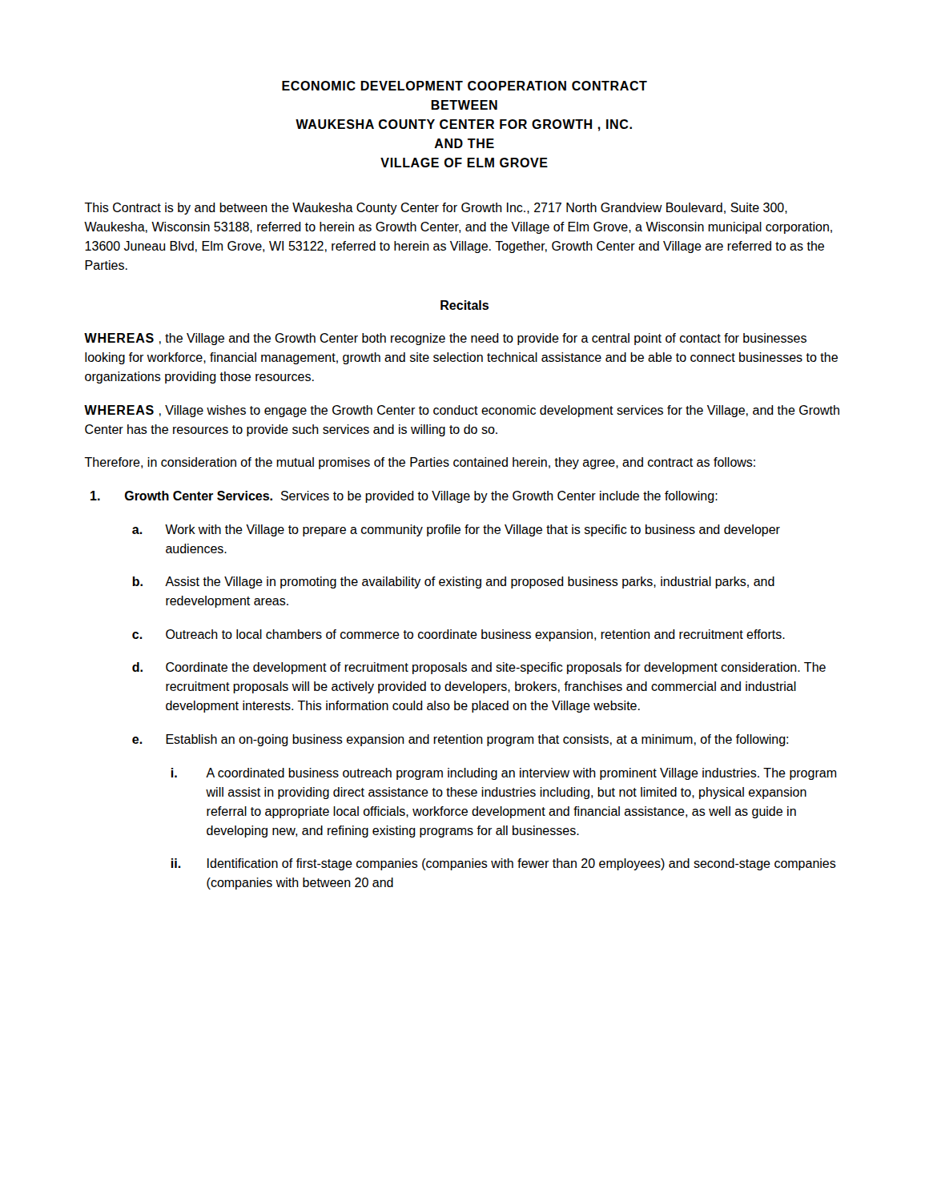ECONOMIC DEVELOPMENT COOPERATION CONTRACT
BETWEEN
WAUKESHA COUNTY CENTER FOR GROWTH , INC.
AND THE
VILLAGE OF ELM GROVE
This Contract is by and between the Waukesha County Center for Growth Inc., 2717 North Grandview Boulevard, Suite 300, Waukesha, Wisconsin 53188, referred to herein as Growth Center, and the Village of Elm Grove, a Wisconsin municipal corporation, 13600 Juneau Blvd, Elm Grove, WI 53122, referred to herein as Village. Together, Growth Center and Village are referred to as the Parties.
Recitals
WHEREAS , the Village and the Growth Center both recognize the need to provide for a central point of contact for businesses looking for workforce, financial management, growth and site selection technical assistance and be able to connect businesses to the organizations providing those resources.
WHEREAS , Village wishes to engage the Growth Center to conduct economic development services for the Village, and the Growth Center has the resources to provide such services and is willing to do so.
Therefore, in consideration of the mutual promises of the Parties contained herein, they agree, and contract as follows:
Growth Center Services. Services to be provided to Village by the Growth Center include the following:
Work with the Village to prepare a community profile for the Village that is specific to business and developer audiences.
Assist the Village in promoting the availability of existing and proposed business parks, industrial parks, and redevelopment areas.
Outreach to local chambers of commerce to coordinate business expansion, retention and recruitment efforts.
Coordinate the development of recruitment proposals and site-specific proposals for development consideration. The recruitment proposals will be actively provided to developers, brokers, franchises and commercial and industrial development interests. This information could also be placed on the Village website.
Establish an on-going business expansion and retention program that consists, at a minimum, of the following:
A coordinated business outreach program including an interview with prominent Village industries. The program will assist in providing direct assistance to these industries including, but not limited to, physical expansion referral to appropriate local officials, workforce development and financial assistance, as well as guide in developing new, and refining existing programs for all businesses.
Identification of first-stage companies (companies with fewer than 20 employees) and second-stage companies (companies with between 20 and